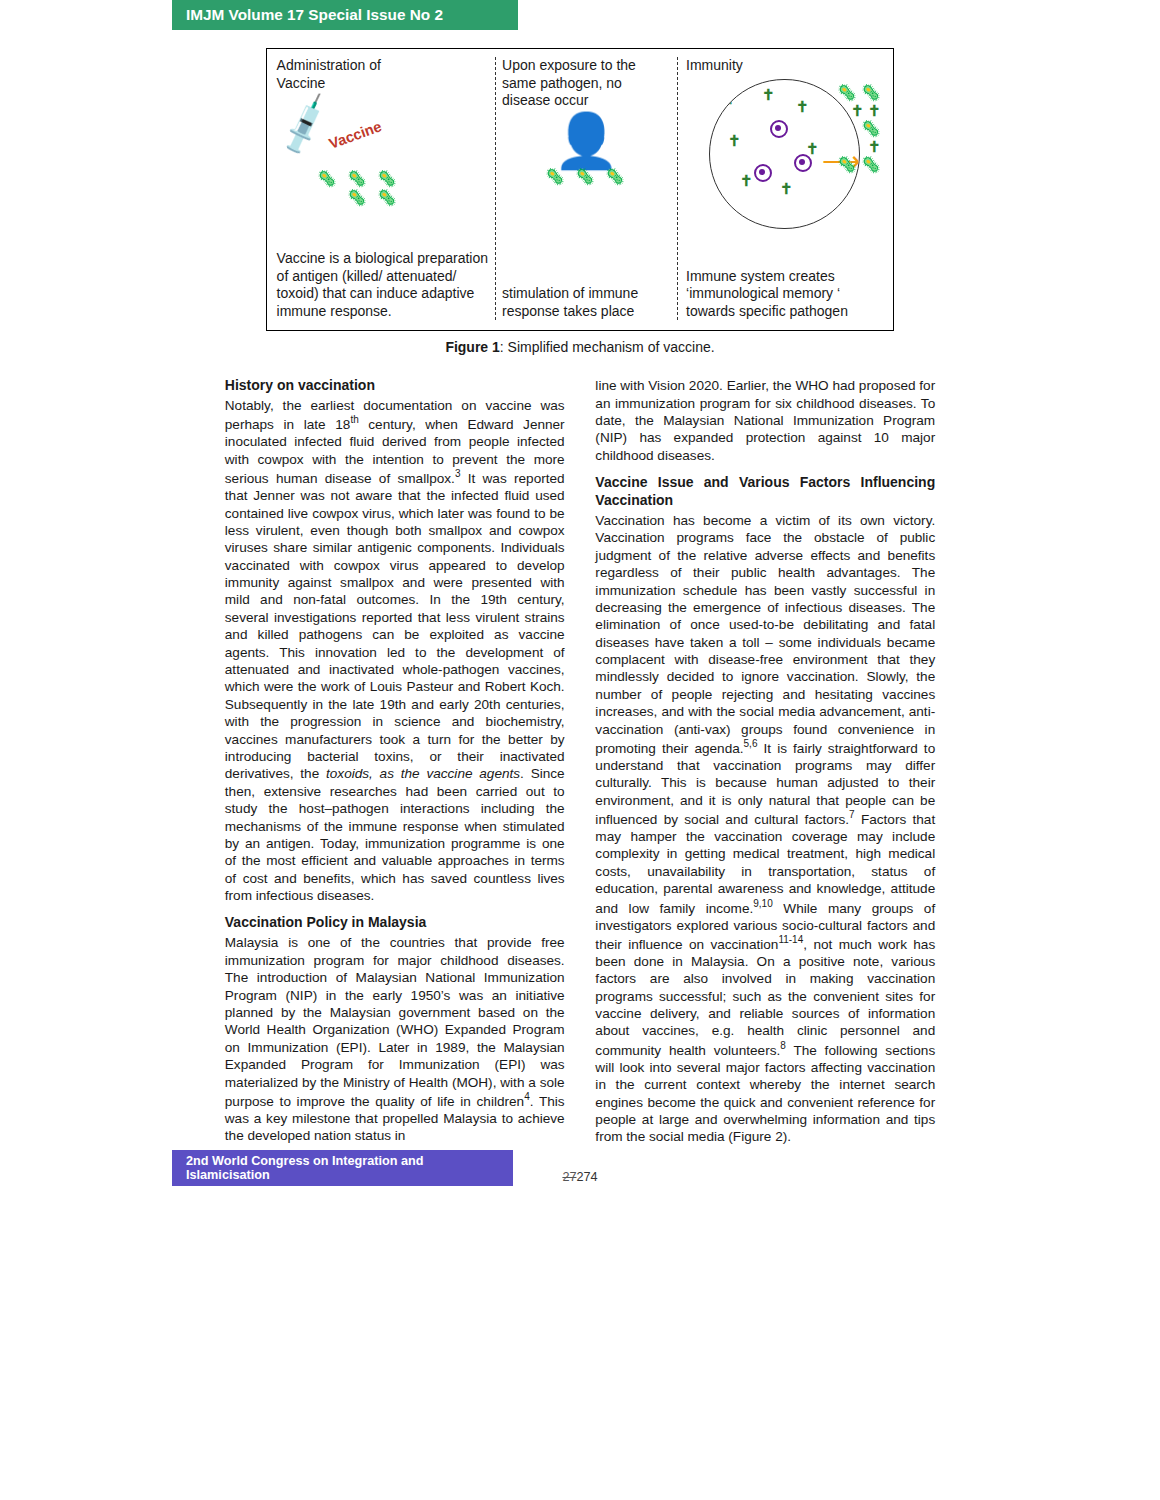IMJM Volume 17 Special Issue No 2
Administration of
Vaccine
💉Vaccine
🦠 🦠 🦠
🦠 🦠
Vaccine is a biological preparation of antigen (killed/ attenuated/ toxoid) that can induce adaptive immune response.
Upon exposure to the same pathogen, no disease occur
👤
🦠 🦠 🦠
stimulation of immune response takes place
Immunity
✝ ✝ ✝ ✝ ✝ ✝ ✝ ⟶
🦠 🦠
✝ ✝
🦠
✝
🦠 🦠
Immune system creates ‘immunological memory ‘ towards specific pathogen
Figure 1: Simplified mechanism of vaccine.
History on vaccination
Notably, the earliest documentation on vaccine was perhaps in late 18th century, when Edward Jenner inoculated infected fluid derived from people infected with cowpox with the intention to prevent the more serious human disease of smallpox.3 It was reported that Jenner was not aware that the infected fluid used contained live cowpox virus, which later was found to be less virulent, even though both smallpox and cowpox viruses share similar antigenic components. Individuals vaccinated with cowpox virus appeared to develop immunity against smallpox and were presented with mild and non-fatal outcomes. In the 19th century, several investigations reported that less virulent strains and killed pathogens can be exploited as vaccine agents. This innovation led to the development of attenuated and inactivated whole-pathogen vaccines, which were the work of Louis Pasteur and Robert Koch. Subsequently in the late 19th and early 20th centuries, with the progression in science and biochemistry, vaccines manufacturers took a turn for the better by introducing bacterial toxins, or their inactivated derivatives, the toxoids, as the vaccine agents. Since then, extensive researches had been carried out to study the host–pathogen interactions including the mechanisms of the immune response when stimulated by an antigen. Today, immunization programme is one of the most efficient and valuable approaches in terms of cost and benefits, which has saved countless lives from infectious diseases.
Vaccination Policy in Malaysia
Malaysia is one of the countries that provide free immunization program for major childhood diseases. The introduction of Malaysian National Immunization Program (NIP) in the early 1950’s was an initiative planned by the Malaysian government based on the World Health Organization (WHO) Expanded Program on Immunization (EPI). Later in 1989, the Malaysian Expanded Program for Immunization (EPI) was materialized by the Ministry of Health (MOH), with a sole purpose to improve the quality of life in children4. This was a key milestone that propelled Malaysia to achieve the developed nation status in
line with Vision 2020. Earlier, the WHO had proposed for an immunization program for six childhood diseases. To date, the Malaysian National Immunization Program (NIP) has expanded protection against 10 major childhood diseases.
Vaccine Issue and Various Factors Influencing Vaccination
Vaccination has become a victim of its own victory. Vaccination programs face the obstacle of public judgment of the relative adverse effects and benefits regardless of their public health advantages. The immunization schedule has been vastly successful in decreasing the emergence of infectious diseases. The elimination of once used-to-be debilitating and fatal diseases have taken a toll – some individuals became complacent with disease-free environment that they mindlessly decided to ignore vaccination. Slowly, the number of people rejecting and hesitating vaccines increases, and with the social media advancement, anti-vaccination (anti-vax) groups found convenience in promoting their agenda.5,6 It is fairly straightforward to understand that vaccination programs may differ culturally. This is because human adjusted to their environment, and it is only natural that people can be influenced by social and cultural factors.7 Factors that may hamper the vaccination coverage may include complexity in getting medical treatment, high medical costs, unavailability in transportation, status of education, parental awareness and knowledge, attitude and low family income.9,10 While many groups of investigators explored various socio-cultural factors and their influence on vaccination11-14, not much work has been done in Malaysia. On a positive note, various factors are also involved in making vaccination programs successful; such as the convenient sites for vaccine delivery, and reliable sources of information about vaccines, e.g. health clinic personnel and community health volunteers.8 The following sections will look into several major factors affecting vaccination in the current context whereby the internet search engines become the quick and convenient reference for people at large and overwhelming information and tips from the social media (Figure 2).
2nd World Congress on Integration and Islamicisation
27274